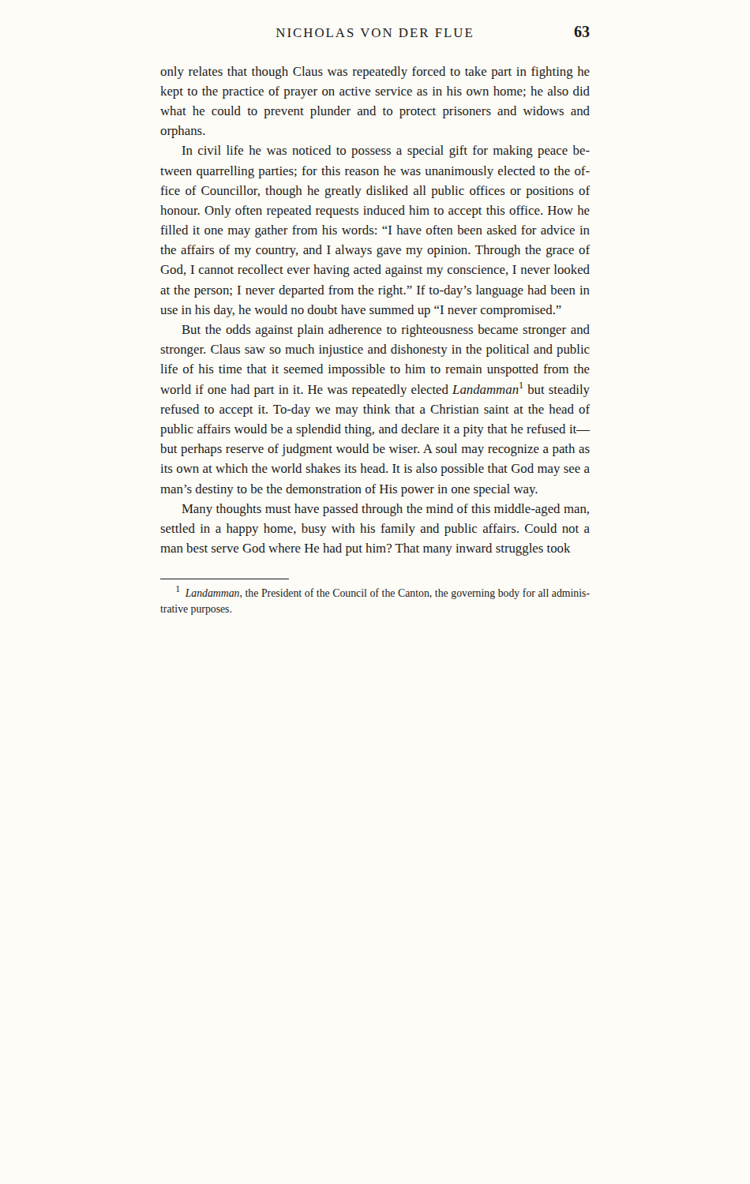Nicholas von der Flue 63
only relates that though Claus was repeatedly forced to take part in fighting he kept to the practice of prayer on active service as in his own home; he also did what he could to prevent plunder and to protect prisoners and widows and orphans.
In civil life he was noticed to possess a special gift for making peace between quarrelling parties; for this reason he was unanimously elected to the office of Councillor, though he greatly disliked all public offices or positions of honour. Only often repeated requests induced him to accept this office. How he filled it one may gather from his words: “I have often been asked for advice in the affairs of my country, and I always gave my opinion. Through the grace of God, I cannot recollect ever having acted against my conscience, I never looked at the person; I never departed from the right.” If to-day’s language had been in use in his day, he would no doubt have summed up “I never compromised.”
But the odds against plain adherence to righteousness became stronger and stronger. Claus saw so much injustice and dishonesty in the political and public life of his time that it seemed impossible to him to remain unspotted from the world if one had part in it. He was repeatedly elected Landamman1 but steadily refused to accept it. To-day we may think that a Christian saint at the head of public affairs would be a splendid thing, and declare it a pity that he refused it—but perhaps reserve of judgment would be wiser. A soul may recognize a path as its own at which the world shakes its head. It is also possible that God may see a man’s destiny to be the demonstration of His power in one special way.
Many thoughts must have passed through the mind of this middle-aged man, settled in a happy home, busy with his family and public affairs. Could not a man best serve God where He had put him? That many inward struggles took
1 Landamman, the President of the Council of the Canton, the governing body for all administrative purposes.